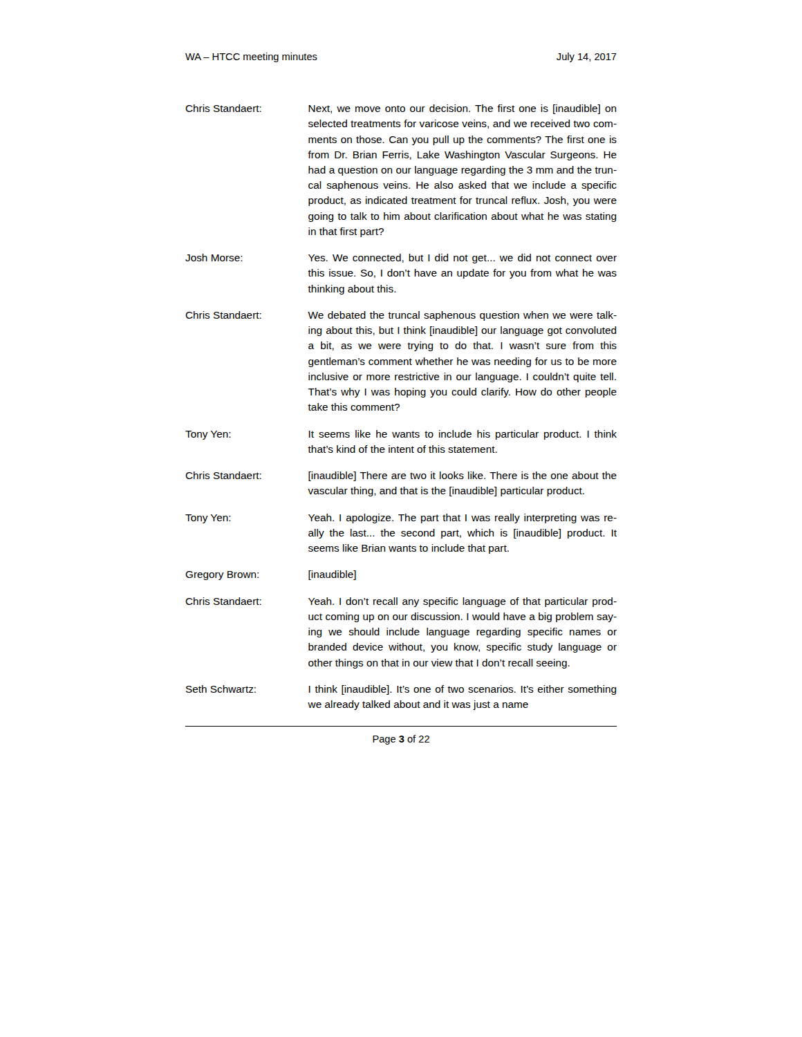WA – HTCC meeting minutes
July 14, 2017
Chris Standaert:
Next, we move onto our decision. The first one is [inaudible] on selected treatments for varicose veins, and we received two comments on those. Can you pull up the comments? The first one is from Dr. Brian Ferris, Lake Washington Vascular Surgeons. He had a question on our language regarding the 3 mm and the truncal saphenous veins. He also asked that we include a specific product, as indicated treatment for truncal reflux. Josh, you were going to talk to him about clarification about what he was stating in that first part?
Josh Morse:
Yes. We connected, but I did not get... we did not connect over this issue. So, I don’t have an update for you from what he was thinking about this.
Chris Standaert:
We debated the truncal saphenous question when we were talking about this, but I think [inaudible] our language got convoluted a bit, as we were trying to do that. I wasn’t sure from this gentleman’s comment whether he was needing for us to be more inclusive or more restrictive in our language. I couldn’t quite tell. That’s why I was hoping you could clarify. How do other people take this comment?
Tony Yen:
It seems like he wants to include his particular product. I think that’s kind of the intent of this statement.
Chris Standaert:
[inaudible] There are two it looks like. There is the one about the vascular thing, and that is the [inaudible] particular product.
Tony Yen:
Yeah. I apologize. The part that I was really interpreting was really the last... the second part, which is [inaudible] product. It seems like Brian wants to include that part.
Gregory Brown:
[inaudible]
Chris Standaert:
Yeah. I don’t recall any specific language of that particular product coming up on our discussion. I would have a big problem saying we should include language regarding specific names or branded device without, you know, specific study language or other things on that in our view that I don’t recall seeing.
Seth Schwartz:
I think [inaudible]. It’s one of two scenarios. It’s either something we already talked about and it was just a name
Page 3 of 22